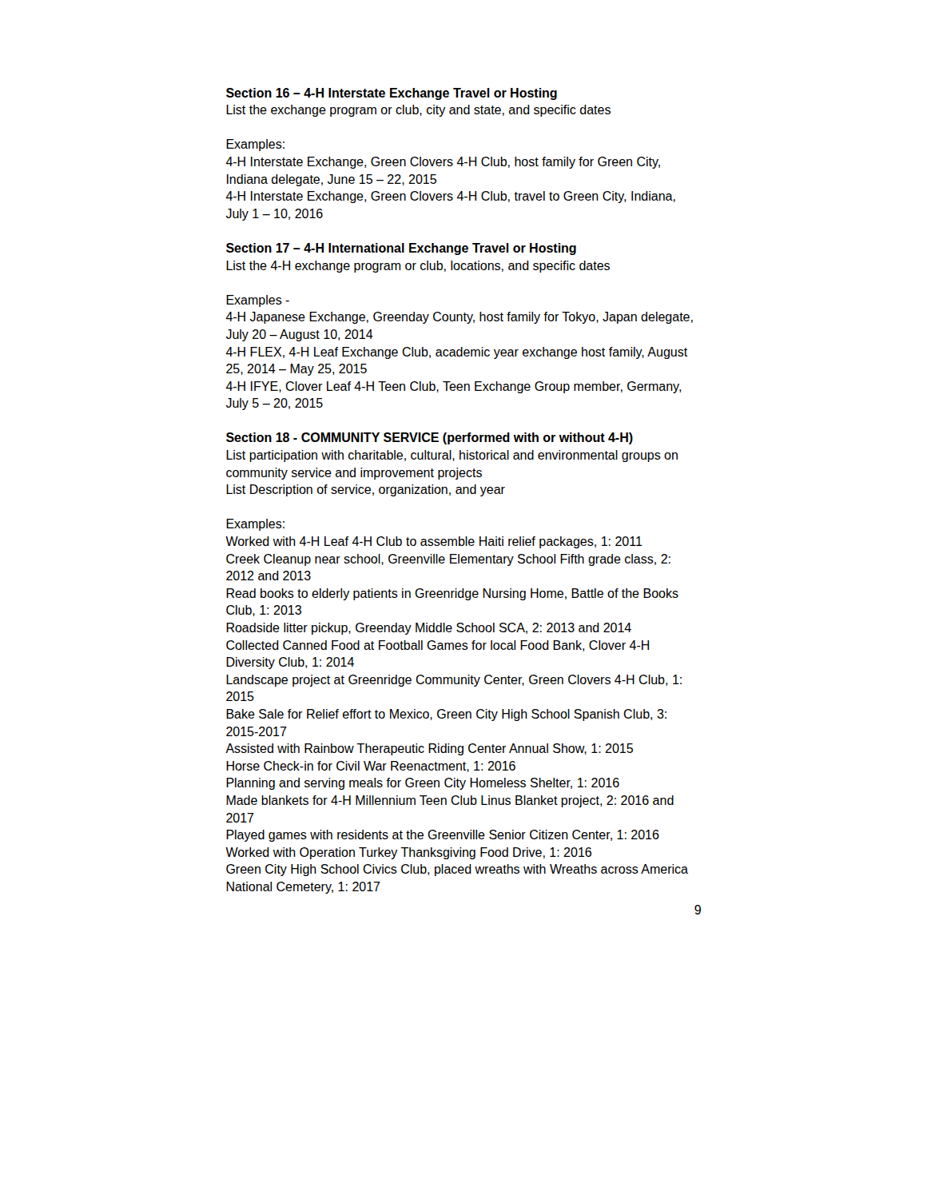Section 16 – 4-H Interstate Exchange Travel or Hosting
List the exchange program or club, city and state, and specific dates
Examples:
4-H Interstate Exchange, Green Clovers 4-H Club, host family for Green City, Indiana delegate, June 15 – 22, 2015
4-H Interstate Exchange, Green Clovers 4-H Club, travel to Green City, Indiana, July 1 – 10, 2016
Section 17 – 4-H International Exchange Travel or Hosting
List the 4-H exchange program or club, locations, and specific dates
Examples -
4-H Japanese Exchange, Greenday County, host family for Tokyo, Japan delegate, July 20 – August 10, 2014
4-H FLEX, 4-H Leaf Exchange Club, academic year exchange host family, August 25, 2014 – May 25, 2015
4-H IFYE, Clover Leaf 4-H Teen Club, Teen Exchange Group member, Germany, July 5 – 20, 2015
Section 18 - COMMUNITY SERVICE (performed with or without 4-H)
List participation with charitable, cultural, historical and environmental groups on community service and improvement projects
List Description of service, organization, and year
Examples:
Worked with 4-H Leaf 4-H Club to assemble Haiti relief packages, 1: 2011
Creek Cleanup near school, Greenville Elementary School Fifth grade class, 2: 2012 and 2013
Read books to elderly patients in Greenridge Nursing Home, Battle of the Books Club, 1: 2013
Roadside litter pickup, Greenday Middle School SCA, 2: 2013 and 2014
Collected Canned Food at Football Games for local Food Bank, Clover 4-H Diversity Club, 1: 2014
Landscape project at Greenridge Community Center, Green Clovers 4-H Club, 1: 2015
Bake Sale for Relief effort to Mexico, Green City High School Spanish Club, 3: 2015-2017
Assisted with Rainbow Therapeutic Riding Center Annual Show, 1: 2015
Horse Check-in for Civil War Reenactment, 1: 2016
Planning and serving meals for Green City Homeless Shelter, 1: 2016
Made blankets for 4-H Millennium Teen Club Linus Blanket project, 2: 2016 and 2017
Played games with residents at the Greenville Senior Citizen Center, 1: 2016
Worked with Operation Turkey Thanksgiving Food Drive, 1: 2016
Green City High School Civics Club, placed wreaths with Wreaths across America National Cemetery, 1: 2017
9